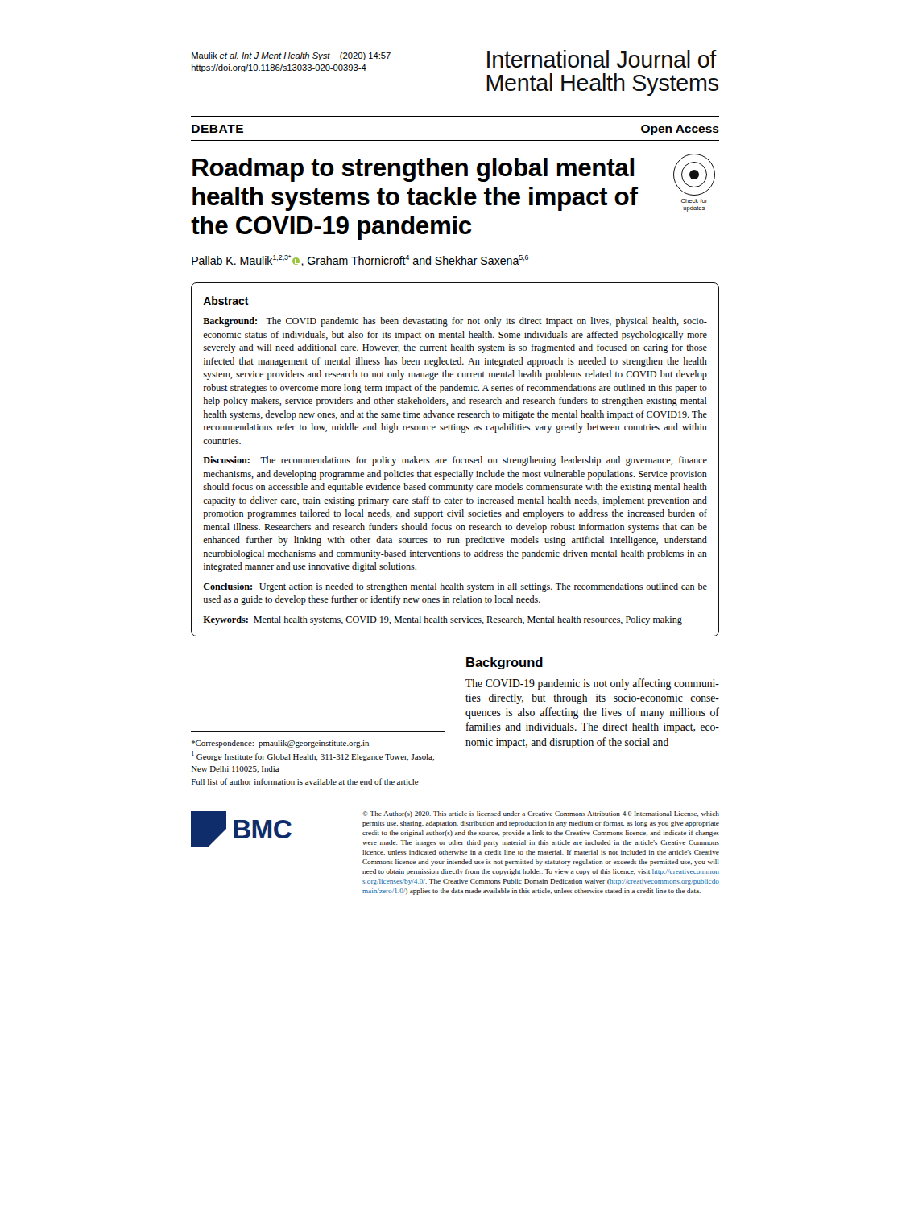Maulik et al. Int J Ment Health Syst (2020) 14:57 https://doi.org/10.1186/s13033-020-00393-4
International Journal of Mental Health Systems
DEBATE
Open Access
Roadmap to strengthen global mental health systems to tackle the impact of the COVID-19 pandemic
Check for
updates
Pallab K. Maulik1,2,3* , Graham Thornicroft4 and Shekhar Saxena5,6
Abstract
Background: The COVID pandemic has been devastating for not only its direct impact on lives, physical health, socio-economic status of individuals, but also for its impact on mental health. Some individuals are affected psychologically more severely and will need additional care. However, the current health system is so fragmented and focused on caring for those infected that management of mental illness has been neglected. An integrated approach is needed to strengthen the health system, service providers and research to not only manage the current mental health problems related to COVID but develop robust strategies to overcome more long-term impact of the pandemic. A series of recommendations are outlined in this paper to help policy makers, service providers and other stakeholders, and research and research funders to strengthen existing mental health systems, develop new ones, and at the same time advance research to mitigate the mental health impact of COVID19. The recommendations refer to low, middle and high resource settings as capabilities vary greatly between countries and within countries.
Discussion: The recommendations for policy makers are focused on strengthening leadership and governance, finance mechanisms, and developing programme and policies that especially include the most vulnerable populations. Service provision should focus on accessible and equitable evidence-based community care models commensurate with the existing mental health capacity to deliver care, train existing primary care staff to cater to increased mental health needs, implement prevention and promotion programmes tailored to local needs, and support civil societies and employers to address the increased burden of mental illness. Researchers and research funders should focus on research to develop robust information systems that can be enhanced further by linking with other data sources to run predictive models using artificial intelligence, understand neurobiological mechanisms and community-based interventions to address the pandemic driven mental health problems in an integrated manner and use innovative digital solutions.
Conclusion: Urgent action is needed to strengthen mental health system in all settings. The recommendations outlined can be used as a guide to develop these further or identify new ones in relation to local needs.
Keywords: Mental health systems, COVID 19, Mental health services, Research, Mental health resources, Policy making
*Correspondence: pmaulik@georgeinstitute.org.in
1 George Institute for Global Health, 311-312 Elegance Tower, Jasola, New Delhi 110025, India
Full list of author information is available at the end of the article
Background
The COVID-19 pandemic is not only affecting communities directly, but through its socio-economic consequences is also affecting the lives of many millions of families and individuals. The direct health impact, economic impact, and disruption of the social and
BMC
© The Author(s) 2020. This article is licensed under a Creative Commons Attribution 4.0 International License, which permits use, sharing, adaptation, distribution and reproduction in any medium or format, as long as you give appropriate credit to the original author(s) and the source, provide a link to the Creative Commons licence, and indicate if changes were made. The images or other third party material in this article are included in the article's Creative Commons licence, unless indicated otherwise in a credit line to the material. If material is not included in the article's Creative Commons licence and your intended use is not permitted by statutory regulation or exceeds the permitted use, you will need to obtain permission directly from the copyright holder. To view a copy of this licence, visit http://creativecommons.org/licenses/by/4.0/. The Creative Commons Public Domain Dedication waiver (http://creativecommons.org/publicdomain/zero/1.0/) applies to the data made available in this article, unless otherwise stated in a credit line to the data.